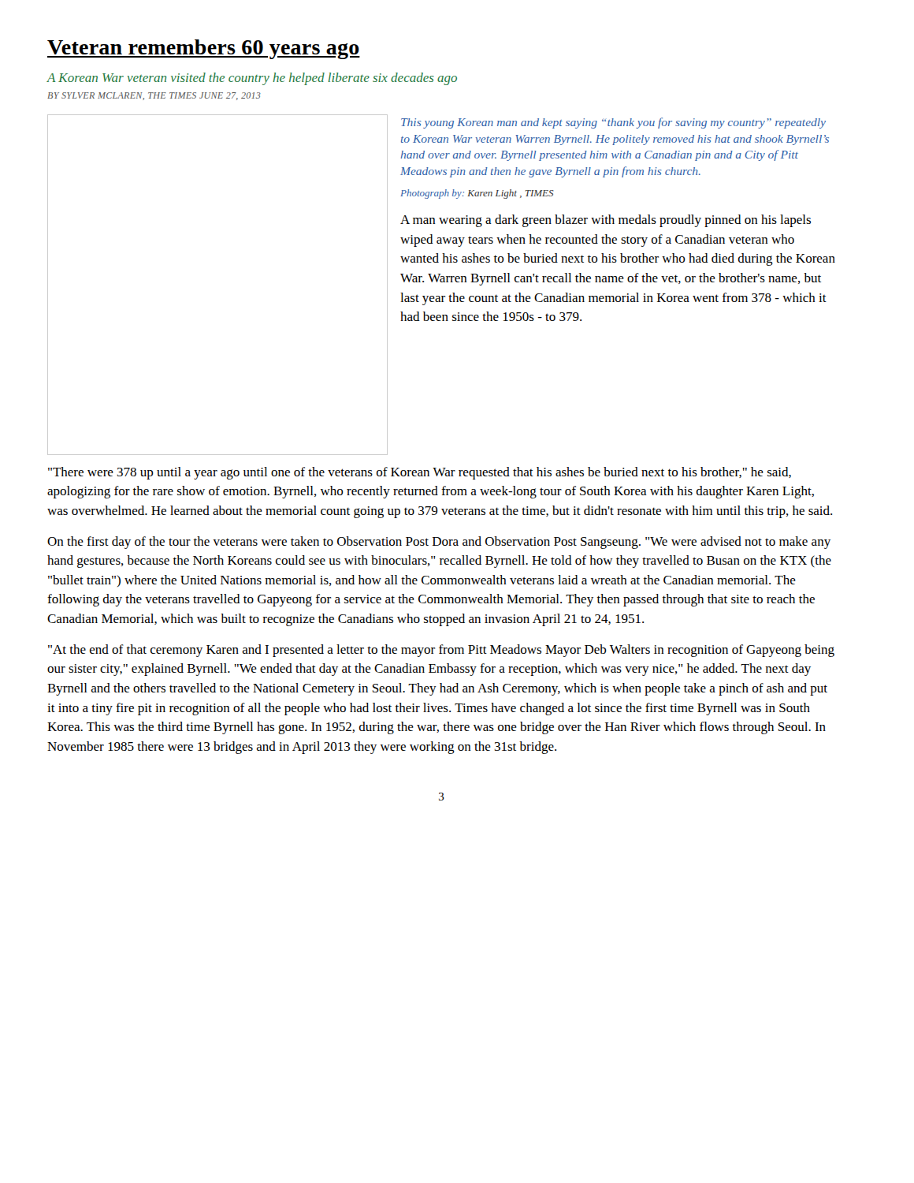Veteran remembers 60 years ago
A Korean War veteran visited the country he helped liberate six decades ago
By Sylver McLaren, The Times June 27, 2013
This young Korean man and kept saying “thank you for saving my country” repeatedly to Korean War veteran Warren Byrnell. He politely removed his hat and shook Byrnell’s hand over and over. Byrnell presented him with a Canadian pin and a City of Pitt Meadows pin and then he gave Byrnell a pin from his church.
Photograph by: Karen Light , TIMES
A man wearing a dark green blazer with medals proudly pinned on his lapels wiped away tears when he recounted the story of a Canadian veteran who wanted his ashes to be buried next to his brother who had died during the Korean War. Warren Byrnell can't recall the name of the vet, or the brother's name, but last year the count at the Canadian memorial in Korea went from 378 - which it had been since the 1950s - to 379.
"There were 378 up until a year ago until one of the veterans of Korean War requested that his ashes be buried next to his brother," he said, apologizing for the rare show of emotion. Byrnell, who recently returned from a week-long tour of South Korea with his daughter Karen Light, was overwhelmed. He learned about the memorial count going up to 379 veterans at the time, but it didn't resonate with him until this trip, he said.
On the first day of the tour the veterans were taken to Observation Post Dora and Observation Post Sangseung. "We were advised not to make any hand gestures, because the North Koreans could see us with binoculars," recalled Byrnell. He told of how they travelled to Busan on the KTX (the "bullet train") where the United Nations memorial is, and how all the Commonwealth veterans laid a wreath at the Canadian memorial. The following day the veterans travelled to Gapyeong for a service at the Commonwealth Memorial. They then passed through that site to reach the Canadian Memorial, which was built to recognize the Canadians who stopped an invasion April 21 to 24, 1951.
"At the end of that ceremony Karen and I presented a letter to the mayor from Pitt Meadows Mayor Deb Walters in recognition of Gapyeong being our sister city," explained Byrnell. "We ended that day at the Canadian Embassy for a reception, which was very nice," he added. The next day Byrnell and the others travelled to the National Cemetery in Seoul. They had an Ash Ceremony, which is when people take a pinch of ash and put it into a tiny fire pit in recognition of all the people who had lost their lives. Times have changed a lot since the first time Byrnell was in South Korea. This was the third time Byrnell has gone. In 1952, during the war, there was one bridge over the Han River which flows through Seoul. In November 1985 there were 13 bridges and in April 2013 they were working on the 31st bridge.
3